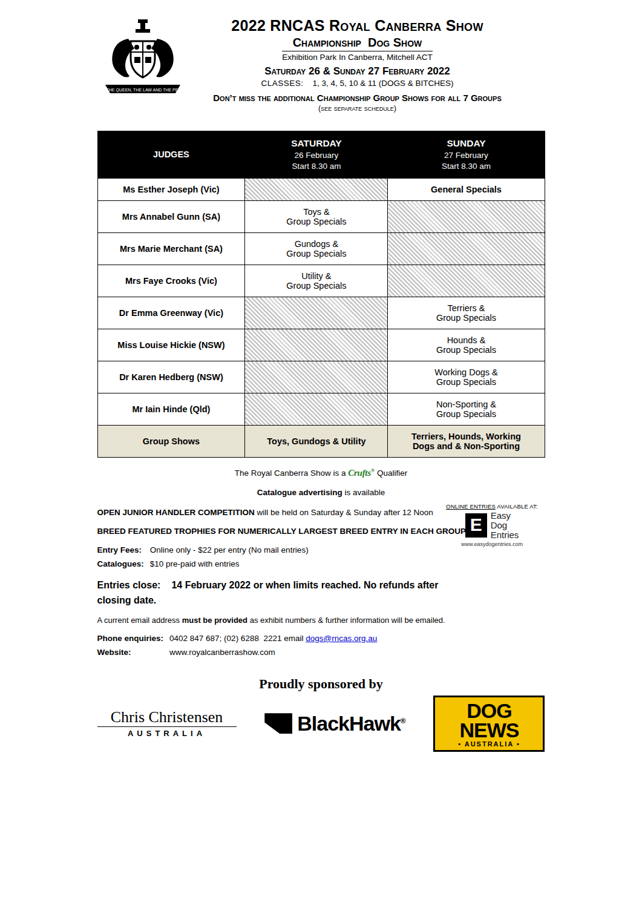FOR THE QUEEN, THE LAW AND THE PEOPLE
2022 RNCAS Royal Canberra Show
Championship Dog Show
Exhibition Park In Canberra, Mitchell ACT
Saturday 26 & Sunday 27 February 2022
CLASSES: 1, 3, 4, 5, 10 & 11 (DOGS & BITCHES)
Don’t miss the additional Championship Group Shows for all 7 Groups
(see separate schedule)
| JUDGES | SATURDAY 26 February Start 8.30 am | SUNDAY 27 February Start 8.30 am |
| --- | --- | --- |
| Ms Esther Joseph (Vic) | | General Specials |
| Mrs Annabel Gunn (SA) | Toys & Group Specials | |
| Mrs Marie Merchant (SA) | Gundogs & Group Specials | |
| Mrs Faye Crooks (Vic) | Utility & Group Specials | |
| Dr Emma Greenway (Vic) | | Terriers & Group Specials |
| Miss Louise Hickie (NSW) | | Hounds & Group Specials |
| Dr Karen Hedberg (NSW) | | Working Dogs & Group Specials |
| Mr Iain Hinde (Qld) | | Non-Sporting & Group Specials |
| Group Shows | Toys, Gundogs & Utility | Terriers, Hounds, Working Dogs and & Non-Sporting |
The Royal Canberra Show is a Crufts® Qualifier
Catalogue advertising is available
ONLINE ENTRIES AVAILABLE AT:
E
Easy
Dog
Entries
www.easydogentries.com
OPEN JUNIOR HANDLER COMPETITION will be held on Saturday & Sunday after 12 Noon
BREED FEATURED TROPHIES FOR NUMERICALLY LARGEST BREED ENTRY IN EACH GROUP
| Entry Fees: | Online only - $22 per entry (No mail entries) |
| Catalogues: | $10 pre-paid with entries |
Entries close: 14 February 2022 or when limits reached. No refunds after closing date.
A current email address must be provided as exhibit numbers & further information will be emailed.
| Phone enquiries: | 0402 847 687; (02) 6288 2221 email dogs@rncas.org.au |
| Website: | www.royalcanberrashow.com |
Proudly sponsored by
Chris Christensen
AUSTRALIA
BlackHawk®
DOG
NEWS
• AUSTRALIA •